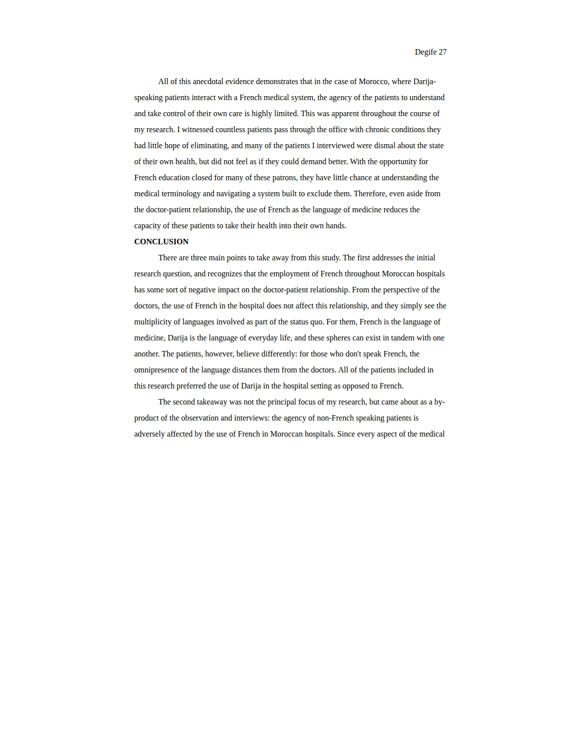Degife 27
All of this anecdotal evidence demonstrates that in the case of Morocco, where Darija-speaking patients interact with a French medical system, the agency of the patients to understand and take control of their own care is highly limited. This was apparent throughout the course of my research. I witnessed countless patients pass through the office with chronic conditions they had little hope of eliminating, and many of the patients I interviewed were dismal about the state of their own health, but did not feel as if they could demand better. With the opportunity for French education closed for many of these patrons, they have little chance at understanding the medical terminology and navigating a system built to exclude them. Therefore, even aside from the doctor-patient relationship, the use of French as the language of medicine reduces the capacity of these patients to take their health into their own hands.
CONCLUSION
There are three main points to take away from this study. The first addresses the initial research question, and recognizes that the employment of French throughout Moroccan hospitals has some sort of negative impact on the doctor-patient relationship. From the perspective of the doctors, the use of French in the hospital does not affect this relationship, and they simply see the multiplicity of languages involved as part of the status quo. For them, French is the language of medicine, Darija is the language of everyday life, and these spheres can exist in tandem with one another. The patients, however, believe differently: for those who don't speak French, the omnipresence of the language distances them from the doctors. All of the patients included in this research preferred the use of Darija in the hospital setting as opposed to French.
The second takeaway was not the principal focus of my research, but came about as a by-product of the observation and interviews: the agency of non-French speaking patients is adversely affected by the use of French in Moroccan hospitals. Since every aspect of the medical